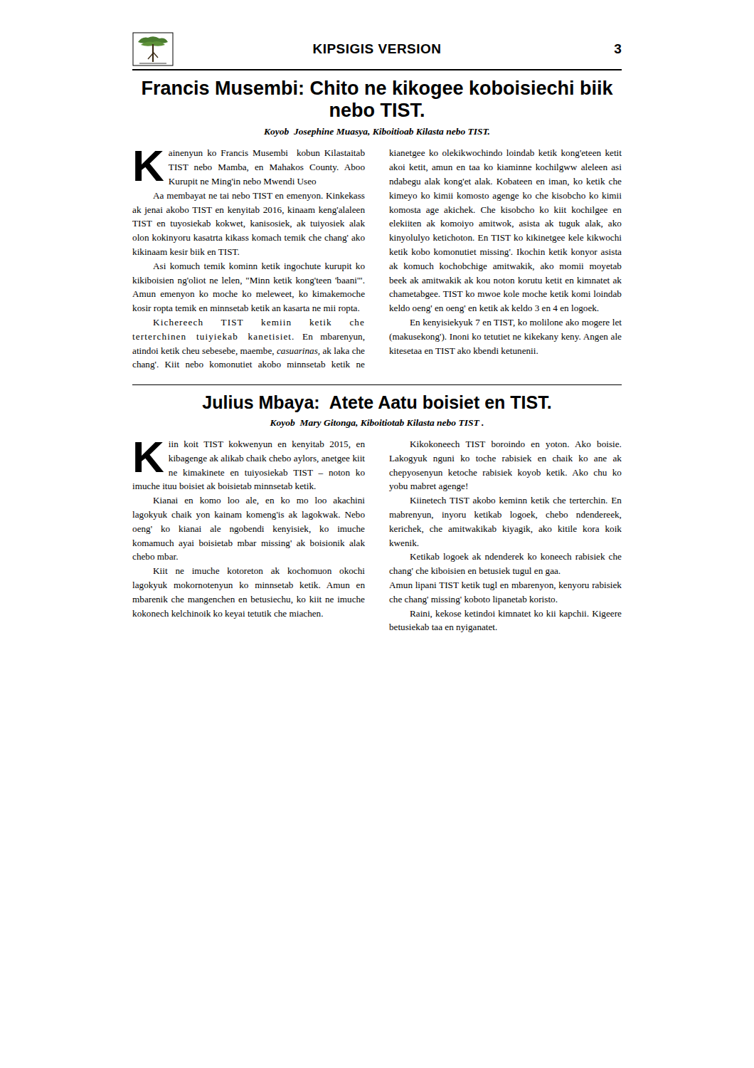KIPSIGIS VERSION
3
Francis Musembi: Chito ne kikogee koboisiechi biik nebo TIST.
Koyob Josephine Muasya, Kiboitioab Kilasta nebo TIST.
Kainenyun ko Francis Musembi kobun Kilastaitab TIST nebo Mamba, en Mahakos County. Aboo Kurupit ne Ming'in nebo Mwendi Useo
Aa membayat ne tai nebo TIST en emenyon. Kinkekass ak jenai akobo TIST en kenyitab 2016, kinaam keng'alaleen TIST en tuyosiekab kokwet, kanisosiek, ak tuiyosiek alak olon kokinyoru kasatrta kikass komach temik che chang' ako kikinaam kesir biik en TIST.
Asi komuch temik kominn ketik ingochute kurupit ko kikiboisien ng'oliot ne lelen, "Minn ketik kong'teen 'baani'". Amun emenyon ko moche ko meleweet, ko kimakemoche kosir ropta temik en minnsetab ketik an kasarta ne mii ropta.
Kichereech TIST kemiin ketik che terterchinen tuiyiekab kanetisiet. En mbarenyun, atindoi ketik cheu sebesebe, maembe, casuarinas, ak laka che chang'. Kiit nebo komonutiet akobo minnsetab ketik ne kianetgee ko olekikwochindo loindab ketik kong'eteen ketit akoi ketit, amun en taa ko kiaminne kochilgww aleleen asi ndabegu alak kong'et alak. Kobateen en iman, ko ketik che kimeyo ko kimii komosto agenge ko che kisobcho ko kimii komosta age akichek. Che kisobcho ko kiit kochilgee en elekiiten ak komoiyo amitwok, asista ak tuguk alak, ako kinyolulyo ketichoton. En TIST ko kikinetgee kele kikwochi ketik kobo komonutiet missing'. Ikochin ketik konyor asista ak komuch kochobchige amitwakik, ako momii moyetab beek ak amitwakik ak kou noton korutu ketit en kimnatet ak chametabgee. TIST ko mwoe kole moche ketik komi loindab keldo oeng' en oeng' en ketik ak keldo 3 en 4 en logoek.
En kenyisiekyuk 7 en TIST, ko molilone ako mogere let (makusekong'). Inoni ko tetutiet ne kikekany keny. Angen ale kitesetaa en TIST ako kbendi ketunenii.
Julius Mbaya: Atete Aatu boisiet en TIST.
Koyob Mary Gitonga, Kiboitiotab Kilasta nebo TIST .
Kiin koit TIST kokwenyun en kenyitab 2015, en kibagenge ak alikab chaik chebo aylors, anetgee kiit ne kimakinete en tuiyosiekab TIST – noton ko imuche ituu boisiet ak boisietab minnsetab ketik.
Kianai en komo loo ale, en ko mo loo akachini lagokyuk chaik yon kainam komeng'is ak lagokwak. Nebo oeng' ko kianai ale ngobendi kenyisiek, ko imuche komamuch ayai boisietab mbar missing' ak boisionik alak chebo mbar.
Kiit ne imuche kotoreton ak kochomuon okochi lagokyuk mokornotenyun ko minnsetab ketik. Amun en mbarenik che mangenchen en betusiechu, ko kiit ne imuche kokonech kelchinoik ko keyai tetutik che miachen.
Kikokoneech TIST boroindo en yoton. Ako boisie. Lakogyuk nguni ko toche rabisiek en chaik ko ane ak chepyosenyun ketoche rabisiek koyob ketik. Ako chu ko yobu mabret agenge!
Kiinetech TIST akobo keminn ketik che terterchin. En mabrenyun, inyoru ketikab logoek, chebo ndendereek, kerichek, che amitwakikab kiyagik, ako kitile kora koik kwenik.
Ketikab logoek ak ndenderek ko koneech rabisiek che chang' che kiboisien en betusiek tugul en gaa.
Amun lipani TIST ketik tugl en mbarenyon, kenyoru rabisiek che chang' missing' koboto lipanetab koristo.
Raini, kekose ketindoi kimnatet ko kii kapchii. Kigeere betusiekab taa en nyiganatet.